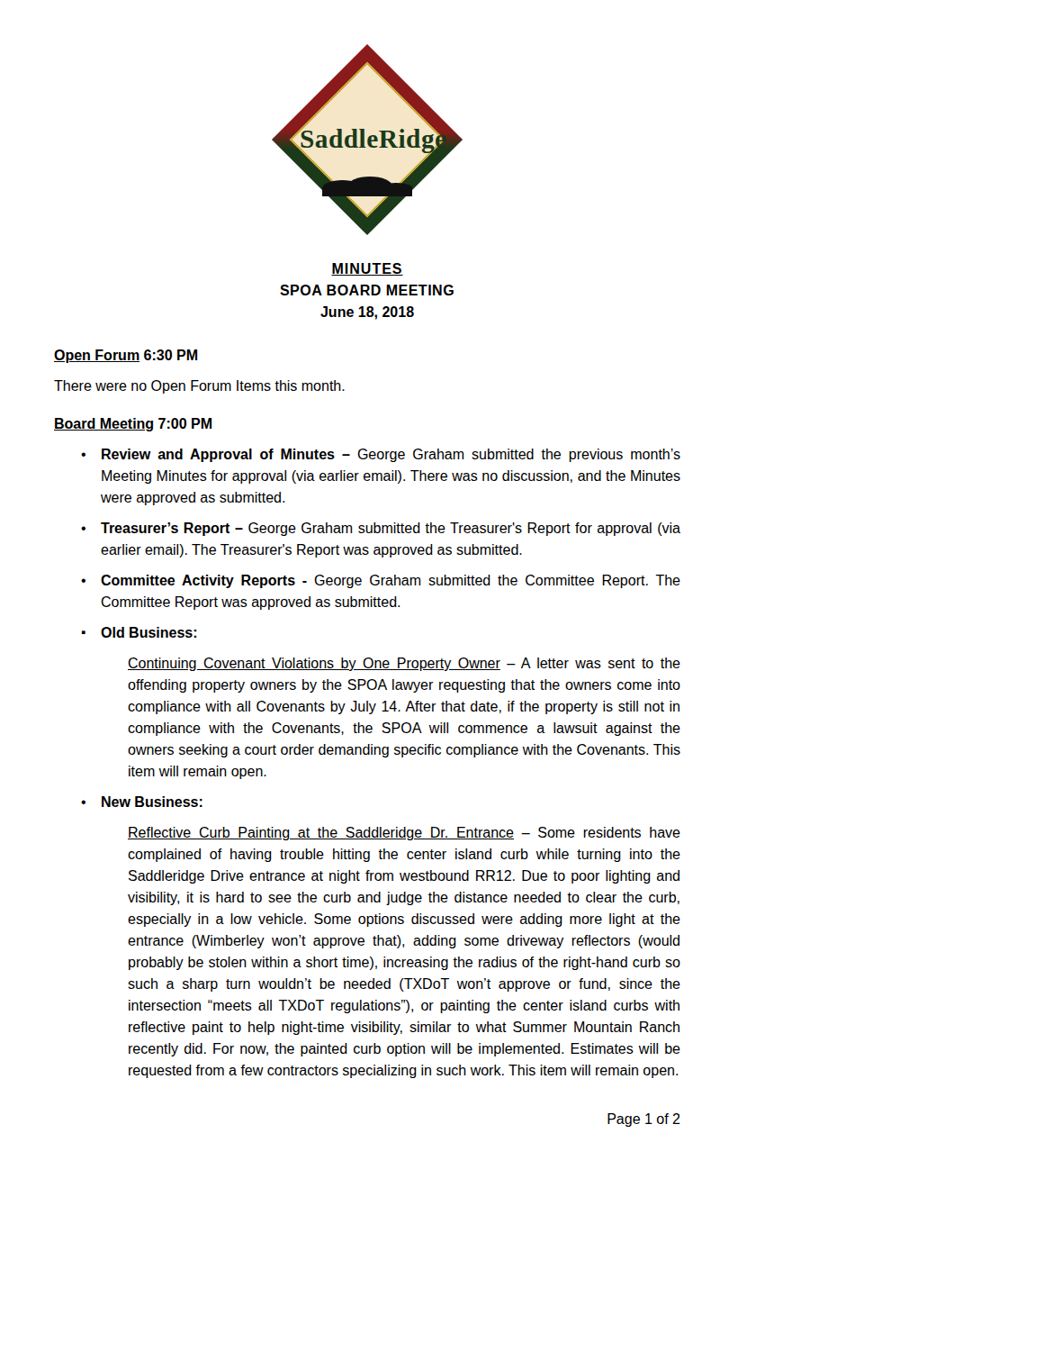SaddleRidge
MINUTES
SPOA BOARD MEETING
June 18, 2018
Open Forum 6:30 PM
There were no Open Forum Items this month.
Board Meeting 7:00 PM
Review and Approval of Minutes – George Graham submitted the previous month’s Meeting Minutes for approval (via earlier email). There was no discussion, and the Minutes were approved as submitted.
Treasurer’s Report – George Graham submitted the Treasurer's Report for approval (via earlier email). The Treasurer's Report was approved as submitted.
Committee Activity Reports - George Graham submitted the Committee Report. The Committee Report was approved as submitted.
Old Business:
Continuing Covenant Violations by One Property Owner – A letter was sent to the offending property owners by the SPOA lawyer requesting that the owners come into compliance with all Covenants by July 14. After that date, if the property is still not in compliance with the Covenants, the SPOA will commence a lawsuit against the owners seeking a court order demanding specific compliance with the Covenants. This item will remain open.
New Business:
Reflective Curb Painting at the Saddleridge Dr. Entrance – Some residents have complained of having trouble hitting the center island curb while turning into the Saddleridge Drive entrance at night from westbound RR12. Due to poor lighting and visibility, it is hard to see the curb and judge the distance needed to clear the curb, especially in a low vehicle. Some options discussed were adding more light at the entrance (Wimberley won’t approve that), adding some driveway reflectors (would probably be stolen within a short time), increasing the radius of the right-hand curb so such a sharp turn wouldn’t be needed (TXDoT won’t approve or fund, since the intersection “meets all TXDoT regulations”), or painting the center island curbs with reflective paint to help night-time visibility, similar to what Summer Mountain Ranch recently did. For now, the painted curb option will be implemented. Estimates will be requested from a few contractors specializing in such work. This item will remain open.
Page 1 of 2